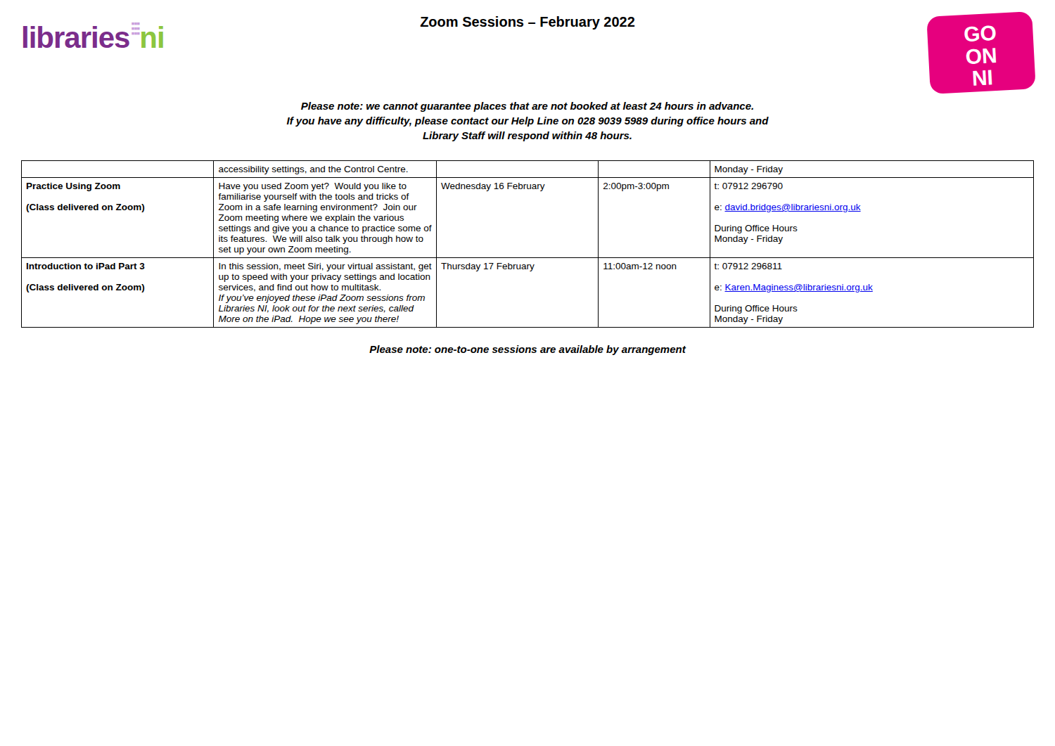libraries▪▪▪
▪▪▪
▪▪▪ni
Zoom Sessions – February 2022
GO ON NI
Please note: we cannot guarantee places that are not booked at least 24 hours in advance.
If you have any difficulty, please contact our Help Line on 028 9039 5989 during office hours and
Library Staff will respond within 48 hours.
| | accessibility settings, and the Control Centre. | | | Monday - Friday |
| Practice Using Zoom (Class delivered on Zoom) | Have you used Zoom yet? Would you like to familiarise yourself with the tools and tricks of Zoom in a safe learning environment? Join our Zoom meeting where we explain the various settings and give you a chance to practice some of its features. We will also talk you through how to set up your own Zoom meeting. | Wednesday 16 February | 2:00pm-3:00pm | t: 07912 296790 e: david.bridges@librariesni.org.uk During Office Hours Monday - Friday |
| Introduction to iPad Part 3 (Class delivered on Zoom) | In this session, meet Siri, your virtual assistant, get up to speed with your privacy settings and location services, and find out how to multitask. If you’ve enjoyed these iPad Zoom sessions from Libraries NI, look out for the next series, called More on the iPad. Hope we see you there! | Thursday 17 February | 11:00am-12 noon | t: 07912 296811 e: Karen.Maginess@librariesni.org.uk During Office Hours Monday - Friday |
Please note: one-to-one sessions are available by arrangement